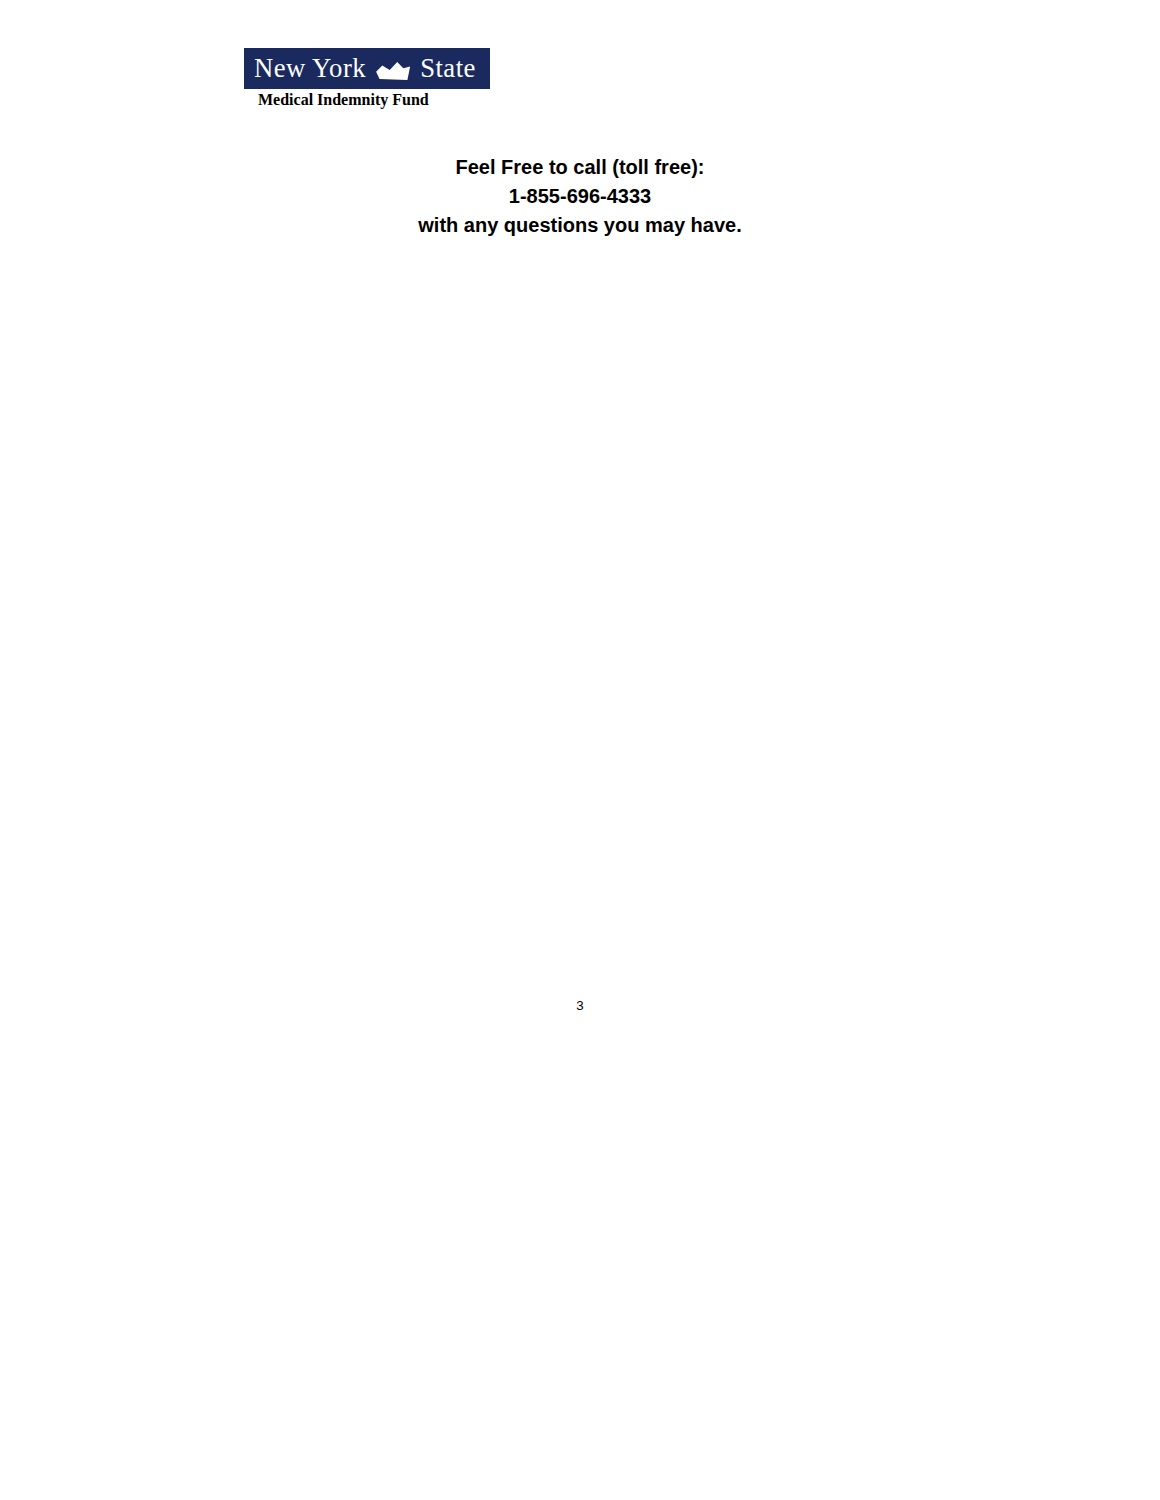New York State
Medical Indemnity Fund
Feel Free to call (toll free):
1-855-696-4333
with any questions you may have.
3